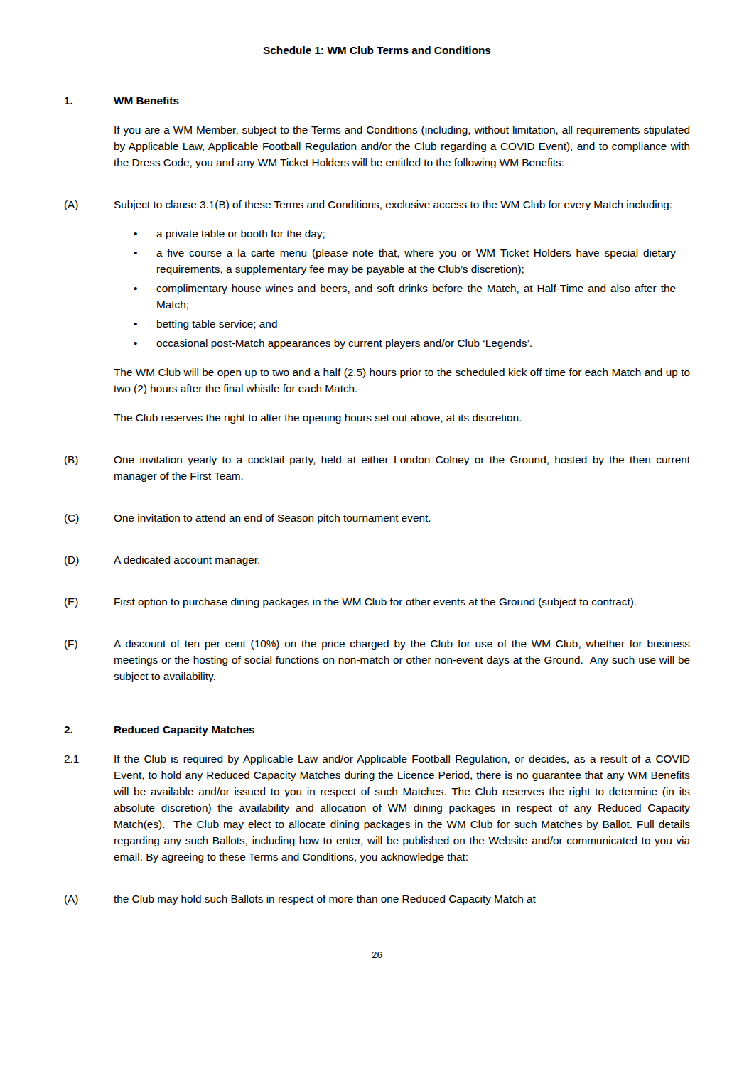Schedule 1: WM Club Terms and Conditions
1.
WM Benefits
If you are a WM Member, subject to the Terms and Conditions (including, without limitation, all requirements stipulated by Applicable Law, Applicable Football Regulation and/or the Club regarding a COVID Event), and to compliance with the Dress Code, you and any WM Ticket Holders will be entitled to the following WM Benefits:
(A)
Subject to clause 3.1(B) of these Terms and Conditions, exclusive access to the WM Club for every Match including:
•a private table or booth for the day;
•a five course a la carte menu (please note that, where you or WM Ticket Holders have special dietary requirements, a supplementary fee may be payable at the Club’s discretion);
•complimentary house wines and beers, and soft drinks before the Match, at Half-Time and also after the Match;
•betting table service; and
•occasional post-Match appearances by current players and/or Club ‘Legends’.
The WM Club will be open up to two and a half (2.5) hours prior to the scheduled kick off time for each Match and up to two (2) hours after the final whistle for each Match.
The Club reserves the right to alter the opening hours set out above, at its discretion.
(B)
One invitation yearly to a cocktail party, held at either London Colney or the Ground, hosted by the then current manager of the First Team.
(C)
One invitation to attend an end of Season pitch tournament event.
(D)
A dedicated account manager.
(E)
First option to purchase dining packages in the WM Club for other events at the Ground (subject to contract).
(F)
A discount of ten per cent (10%) on the price charged by the Club for use of the WM Club, whether for business meetings or the hosting of social functions on non-match or other non-event days at the Ground. Any such use will be subject to availability.
2.
Reduced Capacity Matches
2.1
If the Club is required by Applicable Law and/or Applicable Football Regulation, or decides, as a result of a COVID Event, to hold any Reduced Capacity Matches during the Licence Period, there is no guarantee that any WM Benefits will be available and/or issued to you in respect of such Matches. The Club reserves the right to determine (in its absolute discretion) the availability and allocation of WM dining packages in respect of any Reduced Capacity Match(es). The Club may elect to allocate dining packages in the WM Club for such Matches by Ballot. Full details regarding any such Ballots, including how to enter, will be published on the Website and/or communicated to you via email. By agreeing to these Terms and Conditions, you acknowledge that:
(A)
the Club may hold such Ballots in respect of more than one Reduced Capacity Match at
26